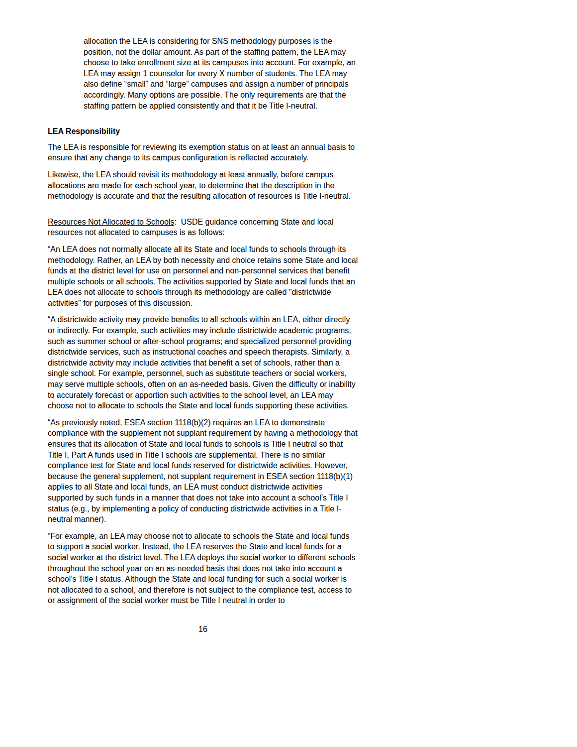allocation the LEA is considering for SNS methodology purposes is the position, not the dollar amount. As part of the staffing pattern, the LEA may choose to take enrollment size at its campuses into account. For example, an LEA may assign 1 counselor for every X number of students. The LEA may also define “small” and “large” campuses and assign a number of principals accordingly. Many options are possible. The only requirements are that the staffing pattern be applied consistently and that it be Title I-neutral.
LEA Responsibility
The LEA is responsible for reviewing its exemption status on at least an annual basis to ensure that any change to its campus configuration is reflected accurately.
Likewise, the LEA should revisit its methodology at least annually, before campus allocations are made for each school year, to determine that the description in the methodology is accurate and that the resulting allocation of resources is Title I-neutral.
Resources Not Allocated to Schools: USDE guidance concerning State and local resources not allocated to campuses is as follows:
“An LEA does not normally allocate all its State and local funds to schools through its methodology. Rather, an LEA by both necessity and choice retains some State and local funds at the district level for use on personnel and non-personnel services that benefit multiple schools or all schools. The activities supported by State and local funds that an LEA does not allocate to schools through its methodology are called "districtwide activities” for purposes of this discussion.
“A districtwide activity may provide benefits to all schools within an LEA, either directly or indirectly. For example, such activities may include districtwide academic programs, such as summer school or after-school programs; and specialized personnel providing districtwide services, such as instructional coaches and speech therapists. Similarly, a districtwide activity may include activities that benefit a set of schools, rather than a single school. For example, personnel, such as substitute teachers or social workers, may serve multiple schools, often on an as-needed basis. Given the difficulty or inability to accurately forecast or apportion such activities to the school level, an LEA may choose not to allocate to schools the State and local funds supporting these activities.
“As previously noted, ESEA section 1118(b)(2) requires an LEA to demonstrate compliance with the supplement not supplant requirement by having a methodology that ensures that its allocation of State and local funds to schools is Title I neutral so that Title I, Part A funds used in Title I schools are supplemental. There is no similar compliance test for State and local funds reserved for districtwide activities. However, because the general supplement, not supplant requirement in ESEA section 1118(b)(1) applies to all State and local funds, an LEA must conduct districtwide activities supported by such funds in a manner that does not take into account a school’s Title I status (e.g., by implementing a policy of conducting districtwide activities in a Title I-neutral manner).
“For example, an LEA may choose not to allocate to schools the State and local funds to support a social worker. Instead, the LEA reserves the State and local funds for a social worker at the district level. The LEA deploys the social worker to different schools throughout the school year on an as-needed basis that does not take into account a school’s Title I status. Although the State and local funding for such a social worker is not allocated to a school, and therefore is not subject to the compliance test, access to or assignment of the social worker must be Title I neutral in order to
16